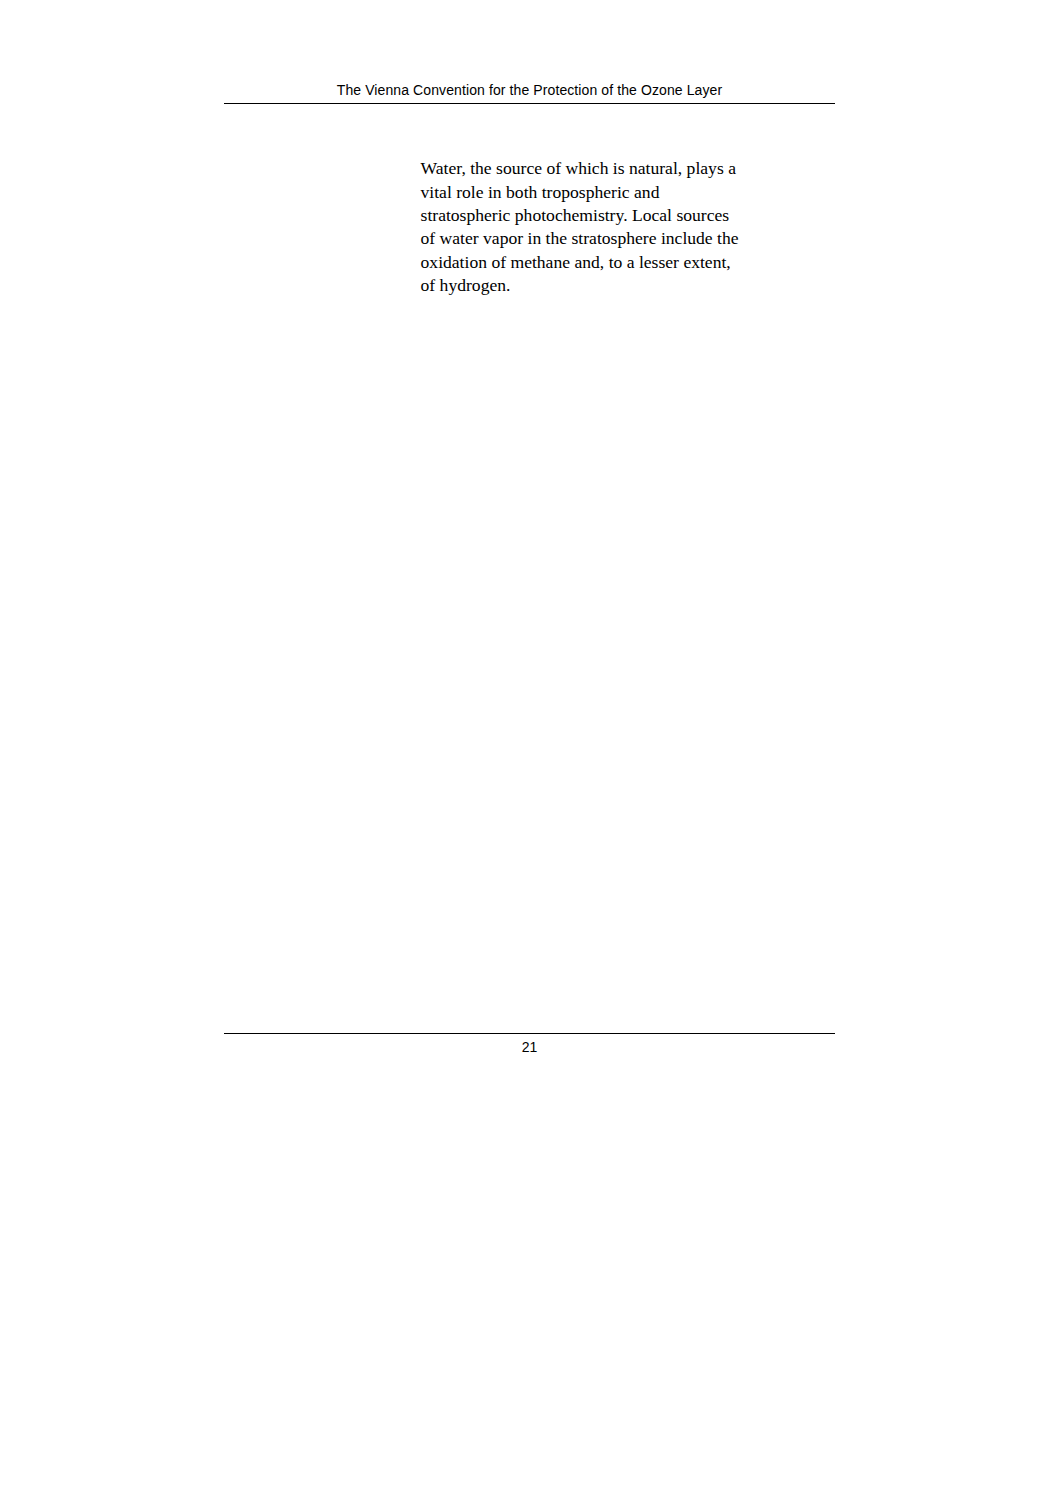The Vienna Convention for the Protection of the Ozone Layer
Water, the source of which is natural, plays a vital role in both tropospheric and stratospheric photochemistry. Local sources of water vapor in the stratosphere include the oxidation of methane and, to a lesser extent, of hydrogen.
21